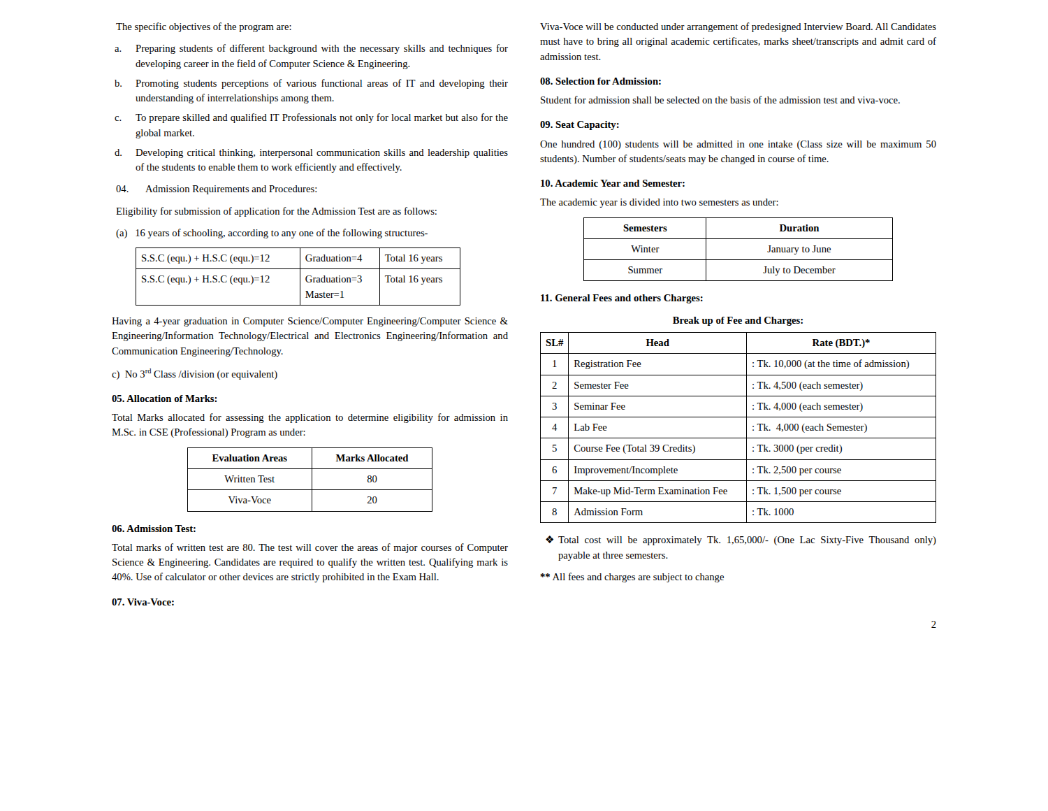The specific objectives of the program are:
a. Preparing students of different background with the necessary skills and techniques for developing career in the field of Computer Science & Engineering.
b. Promoting students perceptions of various functional areas of IT and developing their understanding of interrelationships among them.
c. To prepare skilled and qualified IT Professionals not only for local market but also for the global market.
d. Developing critical thinking, interpersonal communication skills and leadership qualities of the students to enable them to work efficiently and effectively.
04. Admission Requirements and Procedures:
Eligibility for submission of application for the Admission Test are as follows:
(a) 16 years of schooling, according to any one of the following structures-
| S.S.C (equ.) + H.S.C (equ.)=12 | Graduation=4 | Total 16 years |
| S.S.C (equ.) + H.S.C (equ.)=12 | Graduation=3 Master=1 | Total 16 years |
Having a 4-year graduation in Computer Science/Computer Engineering/Computer Science & Engineering/Information Technology/Electrical and Electronics Engineering/Information and Communication Engineering/Technology.
c) No 3rd Class /division (or equivalent)
05. Allocation of Marks:
Total Marks allocated for assessing the application to determine eligibility for admission in M.Sc. in CSE (Professional) Program as under:
| Evaluation Areas | Marks Allocated |
| --- | --- |
| Written Test | 80 |
| Viva-Voce | 20 |
06. Admission Test:
Total marks of written test are 80. The test will cover the areas of major courses of Computer Science & Engineering. Candidates are required to qualify the written test. Qualifying mark is 40%. Use of calculator or other devices are strictly prohibited in the Exam Hall.
07. Viva-Voce:
Viva-Voce will be conducted under arrangement of predesigned Interview Board. All Candidates must have to bring all original academic certificates, marks sheet/transcripts and admit card of admission test.
08. Selection for Admission:
Student for admission shall be selected on the basis of the admission test and viva-voce.
09. Seat Capacity:
One hundred (100) students will be admitted in one intake (Class size will be maximum 50 students). Number of students/seats may be changed in course of time.
10. Academic Year and Semester:
The academic year is divided into two semesters as under:
| Semesters | Duration |
| --- | --- |
| Winter | January to June |
| Summer | July to December |
11. General Fees and others Charges:
Break up of Fee and Charges:
| SL# | Head | Rate (BDT.)* |
| --- | --- | --- |
| 1 | Registration Fee | : Tk. 10,000 (at the time of admission) |
| 2 | Semester Fee | : Tk. 4,500 (each semester) |
| 3 | Seminar Fee | : Tk. 4,000 (each semester) |
| 4 | Lab Fee | : Tk. 4,000 (each Semester) |
| 5 | Course Fee (Total 39 Credits) | : Tk. 3000 (per credit) |
| 6 | Improvement/Incomplete | : Tk. 2,500 per course |
| 7 | Make-up Mid-Term Examination Fee | : Tk. 1,500 per course |
| 8 | Admission Form | : Tk. 1000 |
❖ Total cost will be approximately Tk. 1,65,000/- (One Lac Sixty-Five Thousand only) payable at three semesters.
** All fees and charges are subject to change
2